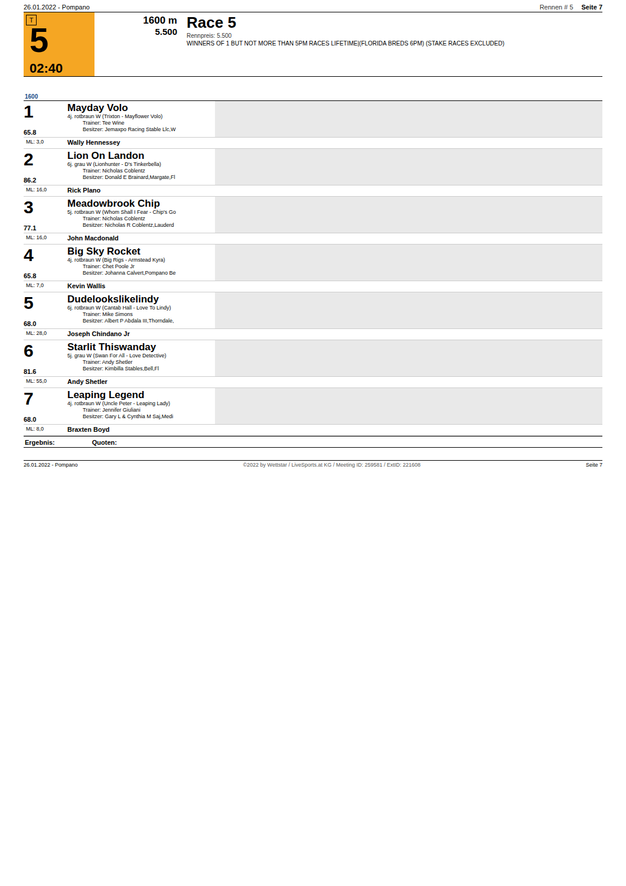26.01.2022 - Pompano
Rennen # 5
Seite 7
T
5
02:40
1600 m
5.500
Race 5
Rennpreis: 5.500
WINNERS OF 1 BUT NOT MORE THAN 5PM RACES LIFETIME|(FLORIDA BREDS 6PM) (STAKE RACES EXCLUDED)
1600
| 1 65.8 | Mayday Volo 4j. rotbraun W (Trixton - Mayflower Volo) Trainer: Tee Wine Besitzer: Jemaxpo Racing Stable Llc,W | |
| ML: 3,0 | Wally Hennessey | |
| 2 86.2 | Lion On Landon 6j. grau W (Lionhunter - D's Tinkerbella) Trainer: Nicholas Coblentz Besitzer: Donald E Brainard,Margate,Fl | |
| ML: 16,0 | Rick Plano | |
| 3 77.1 | Meadowbrook Chip 5j. rotbraun W (Whom Shall I Fear - Chip's Go Trainer: Nicholas Coblentz Besitzer: Nicholas R Coblentz,Lauderd | |
| ML: 16,0 | John Macdonald | |
| 4 65.8 | Big Sky Rocket 4j. rotbraun W (Big Rigs - Armstead Kyra) Trainer: Chet Poole Jr Besitzer: Johanna Calvert,Pompano Be | |
| ML: 7,0 | Kevin Wallis | |
| 5 68.0 | Dudelookslikelindy 6j. rotbraun W (Cantab Hall - Love To Lindy) Trainer: Mike Simons Besitzer: Albert P Abdala III,Thorndale, | |
| ML: 28,0 | Joseph Chindano Jr | |
| 6 81.6 | Starlit Thiswanday 5j. grau W (Swan For All - Love Detective) Trainer: Andy Shetler Besitzer: Kimbilla Stables,Bell,Fl | |
| ML: 55,0 | Andy Shetler | |
| 7 68.0 | Leaping Legend 4j. rotbraun W (Uncle Peter - Leaping Lady) Trainer: Jennifer Giuliani Besitzer: Gary L & Cynthia M Saj,Medi | |
| ML: 8,0 | Braxten Boyd | |
Ergebnis: Quoten:
26.01.2022 - Pompano
©2022 by Wettstar / LiveSports.at KG / Meeting ID: 259581 / ExtID: 221608
Seite 7